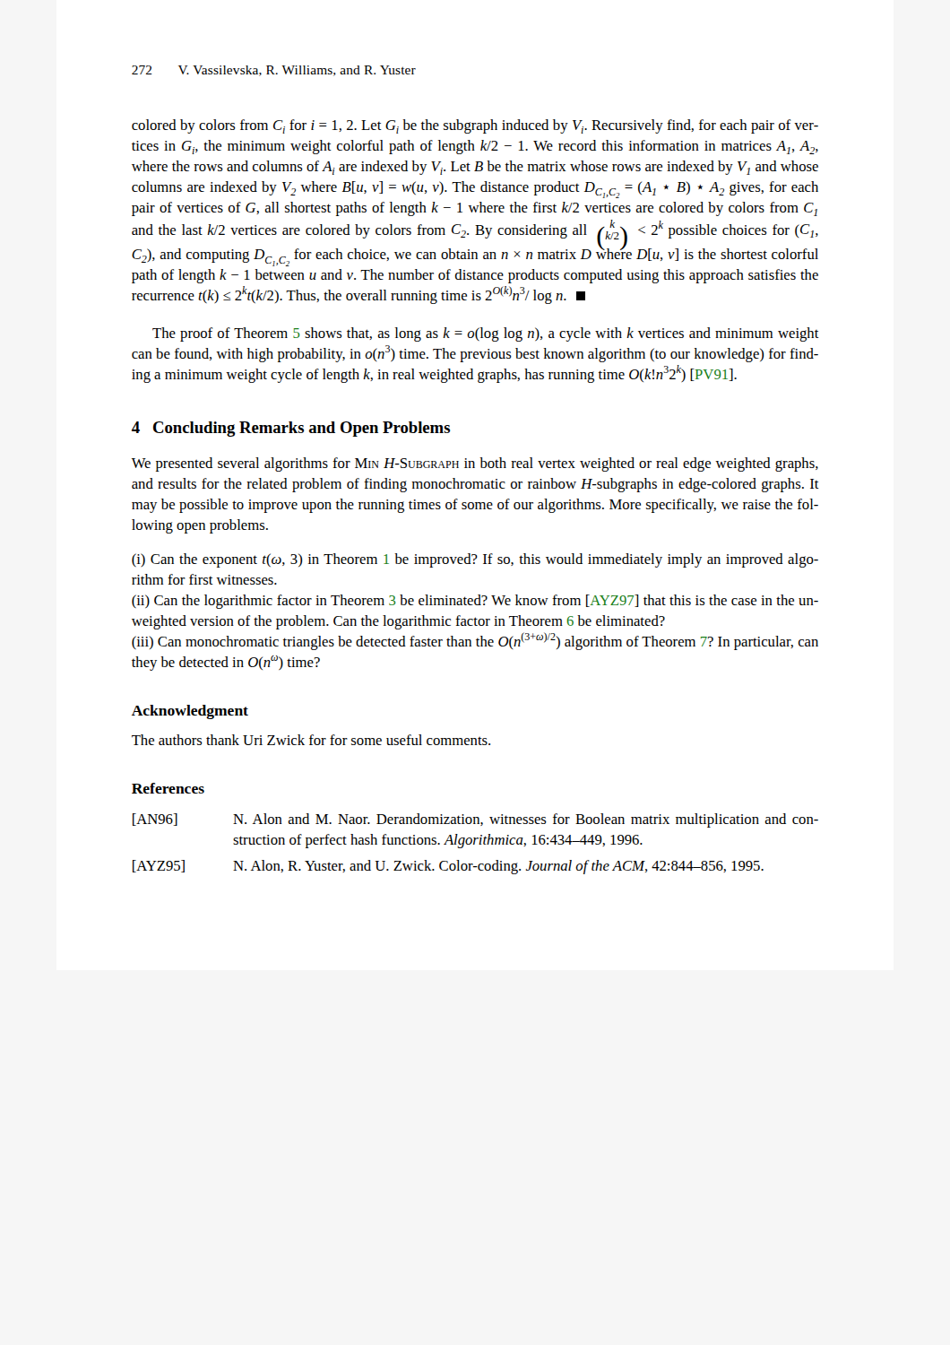272 V. Vassilevska, R. Williams, and R. Yuster
colored by colors from Ci for i = 1, 2. Let Gi be the subgraph induced by Vi. Recursively find, for each pair of vertices in Gi, the minimum weight colorful path of length k/2 − 1. We record this information in matrices A1, A2, where the rows and columns of Ai are indexed by Vi. Let B be the matrix whose rows are indexed by V1 and whose columns are indexed by V2 where B[u, v] = w(u, v). The distance product DC1,C2 = (A1 ⋆ B) ⋆ A2 gives, for each pair of vertices of G, all shortest paths of length k − 1 where the first k/2 vertices are colored by colors from C1 and the last k/2 vertices are colored by colors from C2. By considering all (k
k/2) < 2k possible choices for (C1, C2), and computing DC1,C2 for each choice, we can obtain an n × n matrix D where D[u, v] is the shortest colorful path of length k − 1 between u and v. The number of distance products computed using this approach satisfies the recurrence t(k) ≤ 2kt(k/2). Thus, the overall running time is 2O(k)n3/ log n.
The proof of Theorem 5 shows that, as long as k = o(log log n), a cycle with k vertices and minimum weight can be found, with high probability, in o(n3) time. The previous best known algorithm (to our knowledge) for finding a minimum weight cycle of length k, in real weighted graphs, has running time O(k!n32k) [PV91].
4 Concluding Remarks and Open Problems
We presented several algorithms for Min H-Subgraph in both real vertex weighted or real edge weighted graphs, and results for the related problem of finding monochromatic or rainbow H-subgraphs in edge-colored graphs. It may be possible to improve upon the running times of some of our algorithms. More specifically, we raise the following open problems.
(i) Can the exponent t(ω, 3) in Theorem 1 be improved? If so, this would immediately imply an improved algorithm for first witnesses.
(ii) Can the logarithmic factor in Theorem 3 be eliminated? We know from [AYZ97] that this is the case in the unweighted version of the problem. Can the logarithmic factor in Theorem 6 be eliminated?
(iii) Can monochromatic triangles be detected faster than the O(n(3+ω)/2) algorithm of Theorem 7? In particular, can they be detected in O(nω) time?
Acknowledgment
The authors thank Uri Zwick for for some useful comments.
References
[AN96] N. Alon and M. Naor. Derandomization, witnesses for Boolean matrix multiplication and construction of perfect hash functions. Algorithmica, 16:434–449, 1996.
[AYZ95] N. Alon, R. Yuster, and U. Zwick. Color-coding. Journal of the ACM, 42:844–856, 1995.